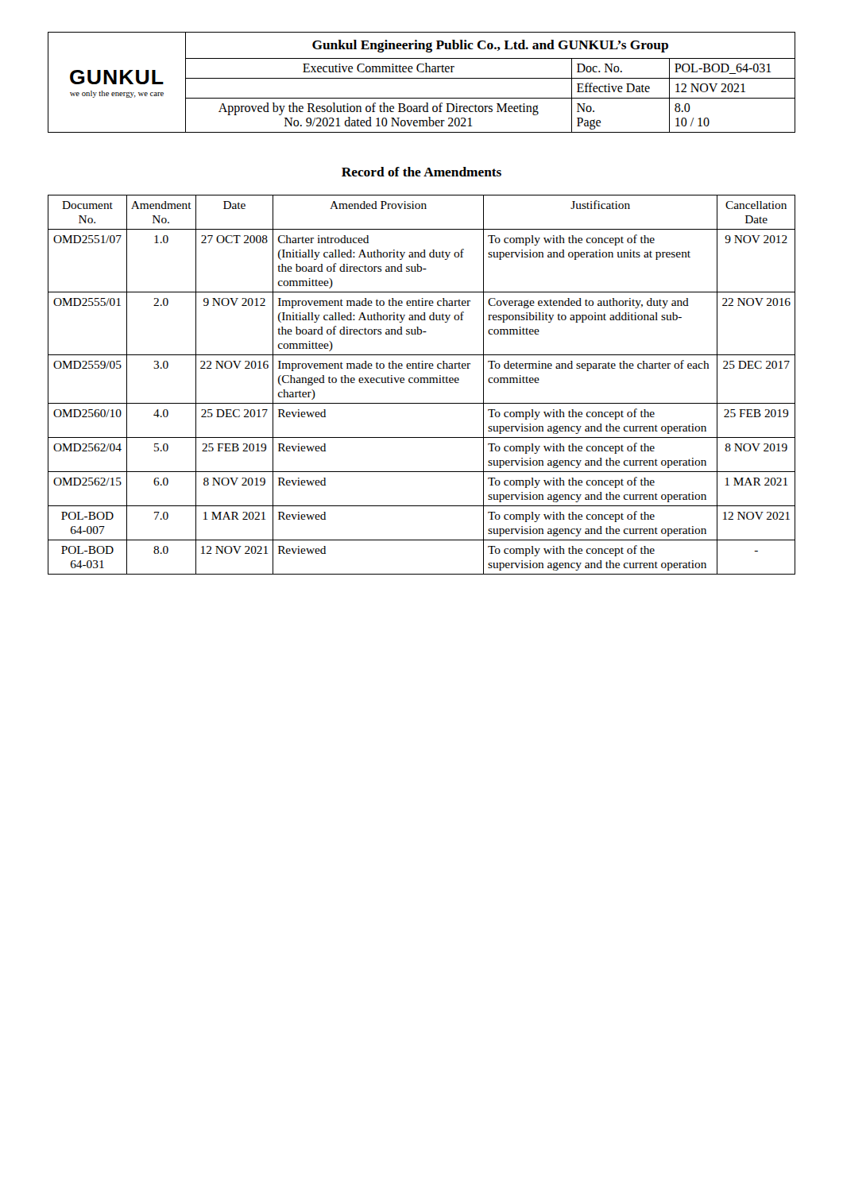| GUNKUL we only the energy, we care | Gunkul Engineering Public Co., Ltd. and GUNKUL’s Group |
| Executive Committee Charter | Doc. No. | POL-BOD_64-031 |
| | Effective Date | 12 NOV 2021 |
| Approved by the Resolution of the Board of Directors Meeting No. 9/2021 dated 10 November 2021 | No. Page | 8.0 10 / 10 |
Record of the Amendments
| Document No. | Amendment No. | Date | Amended Provision | Justification | Cancellation Date |
| --- | --- | --- | --- | --- | --- |
| OMD2551/07 | 1.0 | 27 OCT 2008 | Charter introduced (Initially called: Authority and duty of the board of directors and sub-committee) | To comply with the concept of the supervision and operation units at present | 9 NOV 2012 |
| OMD2555/01 | 2.0 | 9 NOV 2012 | Improvement made to the entire charter (Initially called: Authority and duty of the board of directors and sub-committee) | Coverage extended to authority, duty and responsibility to appoint additional sub-committee | 22 NOV 2016 |
| OMD2559/05 | 3.0 | 22 NOV 2016 | Improvement made to the entire charter (Changed to the executive committee charter) | To determine and separate the charter of each committee | 25 DEC 2017 |
| OMD2560/10 | 4.0 | 25 DEC 2017 | Reviewed | To comply with the concept of the supervision agency and the current operation | 25 FEB 2019 |
| OMD2562/04 | 5.0 | 25 FEB 2019 | Reviewed | To comply with the concept of the supervision agency and the current operation | 8 NOV 2019 |
| OMD2562/15 | 6.0 | 8 NOV 2019 | Reviewed | To comply with the concept of the supervision agency and the current operation | 1 MAR 2021 |
| POL-BOD 64-007 | 7.0 | 1 MAR 2021 | Reviewed | To comply with the concept of the supervision agency and the current operation | 12 NOV 2021 |
| POL-BOD 64-031 | 8.0 | 12 NOV 2021 | Reviewed | To comply with the concept of the supervision agency and the current operation | - |